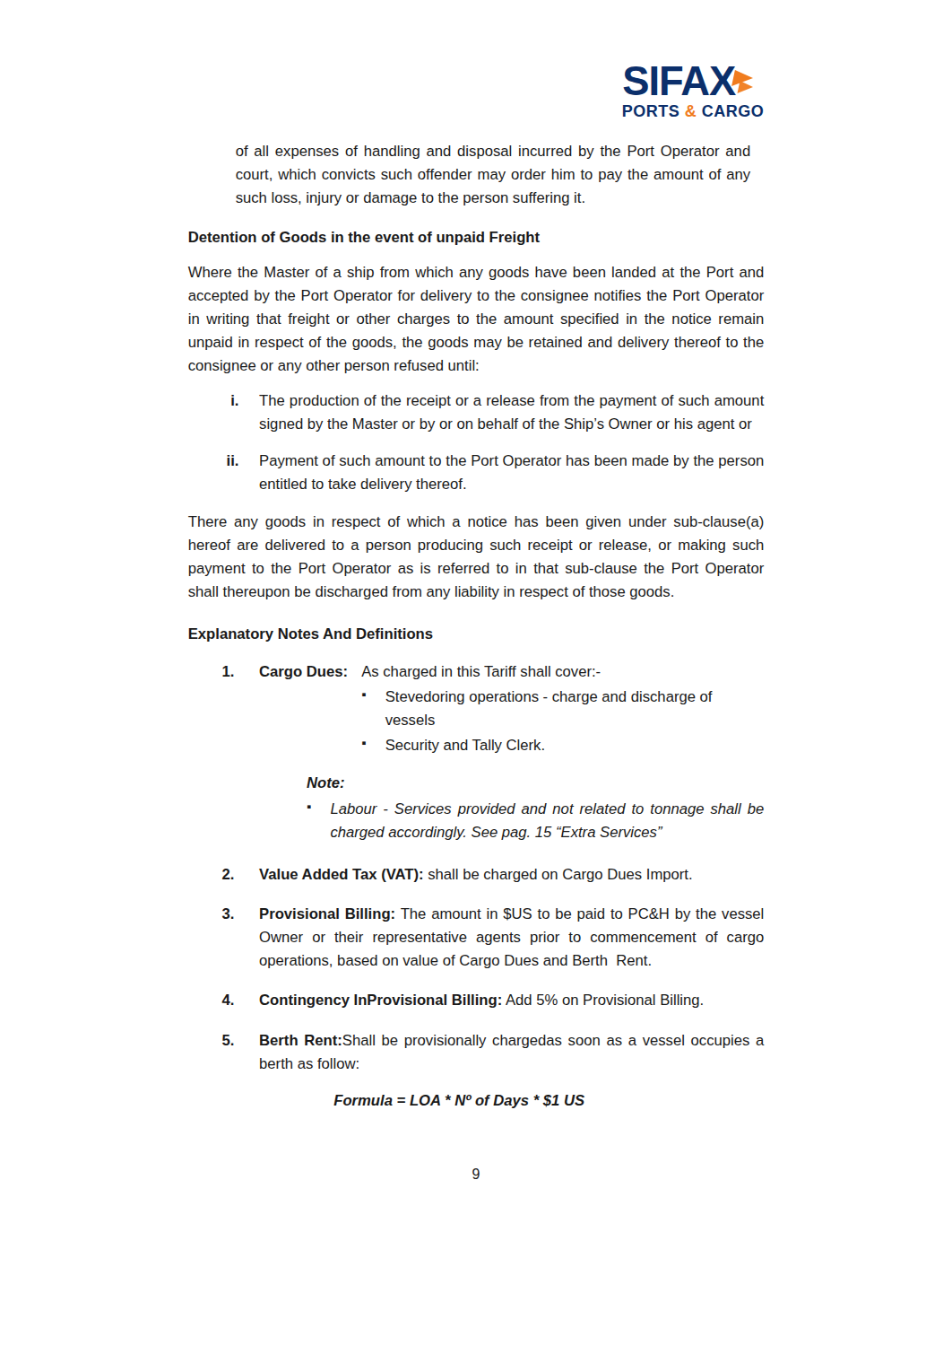SIFAX
PORTS & CARGO
of all expenses of handling and disposal incurred by the Port Operator and court, which convicts such offender may order him to pay the amount of any such loss, injury or damage to the person suffering it.
Detention of Goods in the event of unpaid Freight
Where the Master of a ship from which any goods have been landed at the Port and accepted by the Port Operator for delivery to the consignee notifies the Port Operator in writing that freight or other charges to the amount specified in the notice remain unpaid in respect of the goods, the goods may be retained and delivery thereof to the consignee or any other person refused until:
i. The production of the receipt or a release from the payment of such amount signed by the Master or by or on behalf of the Ship’s Owner or his agent or
ii. Payment of such amount to the Port Operator has been made by the person entitled to take delivery thereof.
There any goods in respect of which a notice has been given under sub-clause(a) hereof are delivered to a person producing such receipt or release, or making such payment to the Port Operator as is referred to in that sub-clause the Port Operator shall thereupon be discharged from any liability in respect of those goods.
Explanatory Notes And Definitions
1.
Cargo Dues:
As charged in this Tariff shall cover:-
Stevedoring operations - charge and discharge of vessels
Security and Tally Clerk.
Note:
Labour - Services provided and not related to tonnage shall be charged accordingly. See pag. 15 “Extra Services”
2.
Value Added Tax (VAT): shall be charged on Cargo Dues Import.
3.
Provisional Billing: The amount in $US to be paid to PC&H by the vessel Owner or their representative agents prior to commencement of cargo operations, based on value of Cargo Dues and Berth Rent.
4.
Contingency InProvisional Billing: Add 5% on Provisional Billing.
5.
Berth Rent: Shall be provisionally chargedas soon as a vessel occupies a berth as follow:
Formula = LOA * Nº of Days * $1 US
9